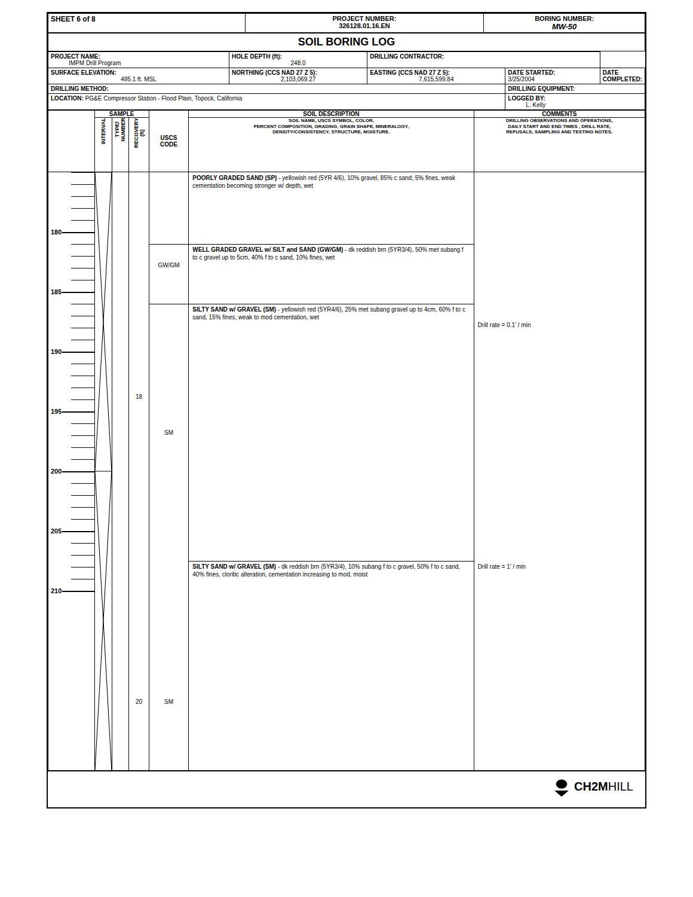| SHEET 6 of 8 | PROJECT NUMBER: 326128.01.16.EN | BORING NUMBER: MW-50 |
| SOIL BORING LOG |
| PROJECT NAME: IMPM Drill Program | HOLE DEPTH (ft): 248.0 | DRILLING CONTRACTOR: |
| SURFACE ELEVATION: 495.1 ft. MSL | NORTHING (CCS NAD 27 Z 5): 2,103,069.27 | EASTING (CCS NAD 27 Z 5): 7,615,599.84 | DATE STARTED: 3/25/2004 | DATE COMPLETED: |
| DRILLING METHOD: | DRILLING EQUIPMENT: |
| LOCATION: PG&E Compressor Station - Flood Plain, Topock, California | LOGGED BY: L. Kelly |
| | SAMPLE | USCS CODE | SOIL DESCRIPTION | COMMENTS |
| INTERVAL | TYPE/ NUMBER | RECOVERY (ft) | SOIL NAME, USCS SYMBOL, COLOR, PERCENT COMPOSITION, GRADING, GRAIN SHAPE, MINERALOGY, DENSITY/CONSISTENCY, STRUCTURE, MOISTURE. | DRILLING OBSERVATIONS AND OPERATIONS, DAILY START AND END TIMES , DRILL RATE, REFUSALS, SAMPLING AND TESTING NOTES. |
| 180 185 190 195 200 205 210 | | | 18 20 | GW/GM SM SM | POORLY GRADED SAND (SP) - yellowish red (5YR 4/6), 10% gravel, 85% c sand, 5% fines, weak cementation becoming stronger w/ depth, wet WELL GRADED GRAVEL w/ SILT and SAND (GW/GM) - dk reddish brn (5YR3/4), 50% met subang f to c gravel up to 5cm, 40% f to c sand, 10% fines, wet SILTY SAND w/ GRAVEL (SM) - yellowish red (5YR4/6), 25% met subang gravel up to 4cm, 60% f to c sand, 15% fines, weak to mod cementation, wet SILTY SAND w/ GRAVEL (SM) - dk reddish brn (5YR3/4), 10% subang f to c gravel, 50% f to c sand, 40% fines, cloritic alteration, cementation increasing to mod, moist | Drill rate = 0.1' / min Drill rate = 1' / min |
CH2M HILL